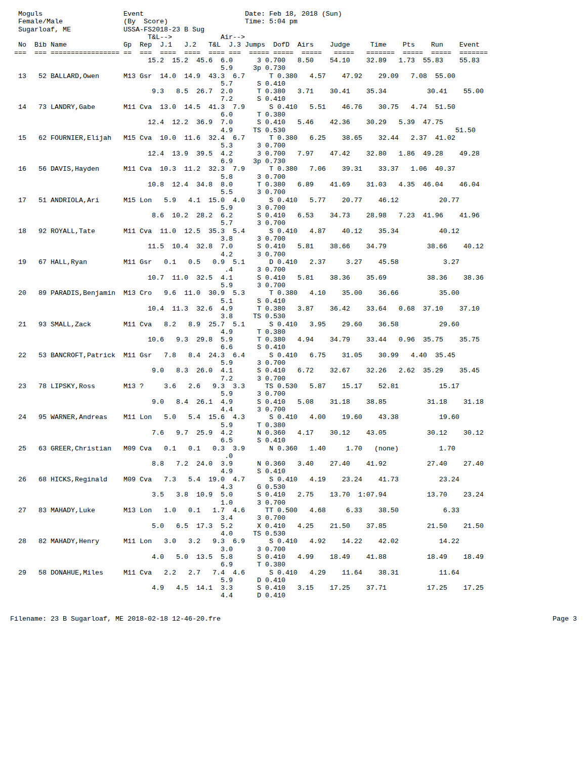Moguls                    Event                         Date: Feb 18, 2018 (Sun)
  Female/Male               (By  Score)                   Time: 5:04 pm
  Sugarloaf, ME             USSA-FS2018-23 B Sug
                                  T&L-->            Air-->
  No  Bib Name              Gp  Rep  J.1   J.2   T&L  J.3 Jumps  DofD  Airs    Judge     Time    Pts    Run    Event
 ===  === ================= ==  ===  ====  ====  ==== ===  ===== =====  =====   =====   =======  =====  =====  =======
                                  15.2  15.2  45.6  6.0      3 0.700   8.50    54.10    32.89   1.73  55.83    55.83
                                                    5.9     3p 0.730
  13   52 BALLARD,Owen      M13 Gsr  14.0  14.9  43.3  6.7      T 0.380   4.57    47.92    29.09   7.08  55.00
                                                    5.7      S 0.410
                                   9.3   8.5  26.7  2.0      T 0.380   3.71    30.41    35.34          30.41    55.00
                                                    7.2      S 0.410
  14   73 LANDRY,Gabe       M11 Cva  13.0  14.5  41.3  7.9      S 0.410   5.51    46.76    30.75   4.74  51.50
                                                    6.0      T 0.380
                                  12.4  12.2  36.9  7.0      S 0.410   5.46    42.36    30.29   5.39  47.75
                                                    4.9     TS 0.530                                          51.50
  15   62 FOURNIER,Elijah   M15 Cva  10.0  11.6  32.4  6.7      T 0.380   6.25    38.65    32.44   2.37  41.02
                                                    5.3      3 0.700
                                  12.4  13.9  39.5  4.2      3 0.700   7.97    47.42    32.80   1.86  49.28    49.28
                                                    6.9     3p 0.730
  16   56 DAVIS,Hayden      M11 Cva  10.3  11.2  32.3  7.9      T 0.380   7.06    39.31    33.37   1.06  40.37
                                                    5.8      3 0.700
                                  10.8  12.4  34.8  8.0      T 0.380   6.89    41.69    31.03   4.35  46.04    46.04
                                                    5.5      3 0.700
  17   51 ANDRIOLA,Ari      M15 Lon   5.9   4.1  15.0  4.0      S 0.410   5.77    20.77    46.12          20.77
                                                    5.9      3 0.700
                                   8.6  10.2  28.2  6.2      S 0.410   6.53    34.73    28.98   7.23  41.96    41.96
                                                    5.7      3 0.700
  18   92 ROYALL,Tate       M11 Cva  11.0  12.5  35.3  5.4      S 0.410   4.87    40.12    35.34          40.12
                                                    3.8      3 0.700
                                  11.5  10.4  32.8  7.0      S 0.410   5.81    38.66    34.79          38.66    40.12
                                                    4.2      3 0.700
  19   67 HALL,Ryan         M11 Gsr   0.1   0.5   0.9  5.1      D 0.410   2.37     3.27    45.58           3.27
                                                     .4      3 0.700
                                  10.7  11.0  32.5  4.1      S 0.410   5.81    38.36    35.69          38.36    38.36
                                                    5.9      3 0.700
  20   89 PARADIS,Benjamin  M13 Cro   9.6  11.0  30.9  5.3      T 0.380   4.10    35.00    36.66          35.00
                                                    5.1      S 0.410
                                  10.4  11.3  32.6  4.9      T 0.380   3.87    36.42    33.64   0.68  37.10    37.10
                                                    3.8     TS 0.530
  21   93 SMALL,Zack        M11 Cva   8.2   8.9  25.7  5.1      S 0.410   3.95    29.60    36.58          29.60
                                                    4.9      T 0.380
                                  10.6   9.3  29.8  5.9      T 0.380   4.94    34.79    33.44   0.96  35.75    35.75
                                                    6.6      S 0.410
  22   53 BANCROFT,Patrick  M11 Gsr   7.8   8.4  24.3  6.4      S 0.410   6.75    31.05    30.99   4.40  35.45
                                                    5.9      3 0.700
                                   9.0   8.3  26.0  4.1      S 0.410   6.72    32.67    32.26   2.62  35.29    35.45
                                                    7.2      3 0.700
  23   78 LIPSKY,Ross       M13 ?     3.6   2.6   9.3  3.3     TS 0.530   5.87    15.17    52.81          15.17
                                                    5.9      3 0.700
                                   9.0   8.4  26.1  4.9      S 0.410   5.08    31.18    38.85          31.18    31.18
                                                    4.4      3 0.700
  24   95 WARNER,Andreas    M11 Lon   5.0   5.4  15.6  4.3      S 0.410   4.00    19.60    43.38          19.60
                                                    5.9      T 0.380
                                   7.6   9.7  25.9  4.2      N 0.360   4.17    30.12    43.05          30.12    30.12
                                                    6.5      S 0.410
  25   63 GREER,Christian   M09 Cva   0.1   0.1   0.3  3.9      N 0.360   1.40     1.70   (none)          1.70
                                                     .0
                                   8.8   7.2  24.0  3.9      N 0.360   3.40    27.40    41.92          27.40    27.40
                                                    4.9      S 0.410
  26   68 HICKS,Reginald    M09 Cva   7.3   5.4  19.0  4.7      S 0.410   4.19    23.24    41.73          23.24
                                                    4.3      G 0.530
                                   3.5   3.8  10.9  5.0      S 0.410   2.75    13.70  1:07.94          13.70    23.24
                                                    1.0      3 0.700
  27   83 MAHADY,Luke       M13 Lon   1.0   0.1   1.7  4.6     TT 0.500   4.68     6.33    38.50           6.33
                                                    3.4      3 0.700
                                   5.0   6.5  17.3  5.2      X 0.410   4.25    21.50    37.85          21.50    21.50
                                                    4.0     TS 0.530
  28   82 MAHADY,Henry      M11 Lon   3.0   3.2   9.3  6.9      S 0.410   4.92    14.22    42.02          14.22
                                                    3.0      3 0.700
                                   4.0   5.0  13.5  5.8      S 0.410   4.99    18.49    41.88          18.49    18.49
                                                    6.9      T 0.380
  29   58 DONAHUE,Miles     M11 Cva   2.2   2.7   7.4  4.6      S 0.410   4.29    11.64    38.31          11.64
                                                    5.9      D 0.410
                                   4.9   4.5  14.1  3.3      S 0.410   3.15    17.25    37.71          17.25    17.25
                                                    4.4      D 0.410
Filename: 23 B Sugarloaf, ME 2018-02-18 12-46-20.fre Page 3